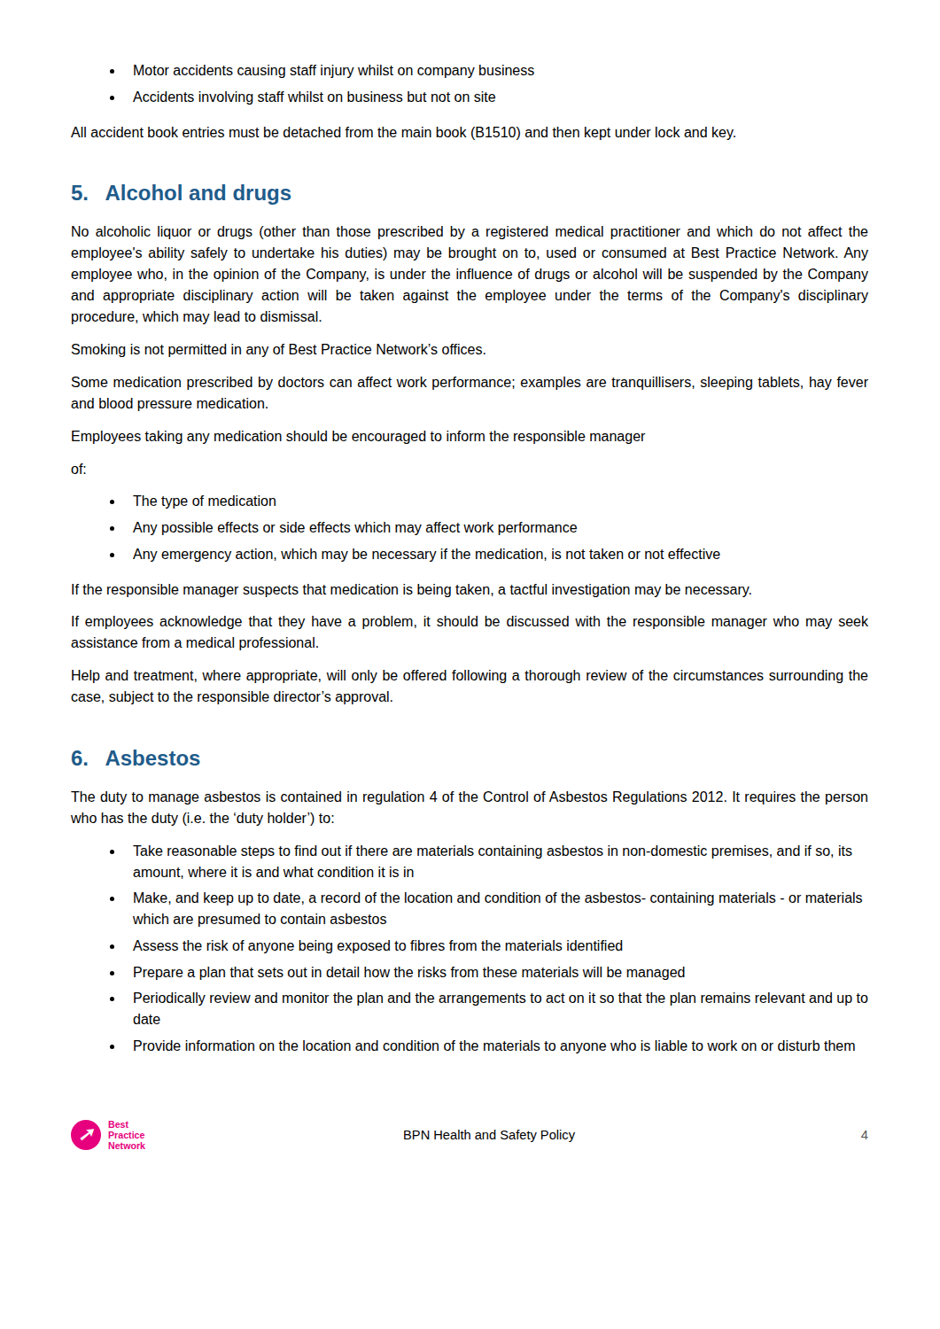Motor accidents causing staff injury whilst on company business
Accidents involving staff whilst on business but not on site
All accident book entries must be detached from the main book (B1510) and then kept under lock and key.
5. Alcohol and drugs
No alcoholic liquor or drugs (other than those prescribed by a registered medical practitioner and which do not affect the employee's ability safely to undertake his duties) may be brought on to, used or consumed at Best Practice Network. Any employee who, in the opinion of the Company, is under the influence of drugs or alcohol will be suspended by the Company and appropriate disciplinary action will be taken against the employee under the terms of the Company's disciplinary procedure, which may lead to dismissal.
Smoking is not permitted in any of Best Practice Network’s offices.
Some medication prescribed by doctors can affect work performance; examples are tranquillisers, sleeping tablets, hay fever and blood pressure medication.
Employees taking any medication should be encouraged to inform the responsible manager
of:
The type of medication
Any possible effects or side effects which may affect work performance
Any emergency action, which may be necessary if the medication, is not taken or not effective
If the responsible manager suspects that medication is being taken, a tactful investigation may be necessary.
If employees acknowledge that they have a problem, it should be discussed with the responsible manager who may seek assistance from a medical professional.
Help and treatment, where appropriate, will only be offered following a thorough review of the circumstances surrounding the case, subject to the responsible director’s approval.
6. Asbestos
The duty to manage asbestos is contained in regulation 4 of the Control of Asbestos Regulations 2012. It requires the person who has the duty (i.e. the ‘duty holder’) to:
Take reasonable steps to find out if there are materials containing asbestos in non-domestic premises, and if so, its amount, where it is and what condition it is in
Make, and keep up to date, a record of the location and condition of the asbestos- containing materials - or materials which are presumed to contain asbestos
Assess the risk of anyone being exposed to fibres from the materials identified
Prepare a plan that sets out in detail how the risks from these materials will be managed
Periodically review and monitor the plan and the arrangements to act on it so that the plan remains relevant and up to date
Provide information on the location and condition of the materials to anyone who is liable to work on or disturb them
➚
Best
Practice
Network
BPN Health and Safety Policy
4